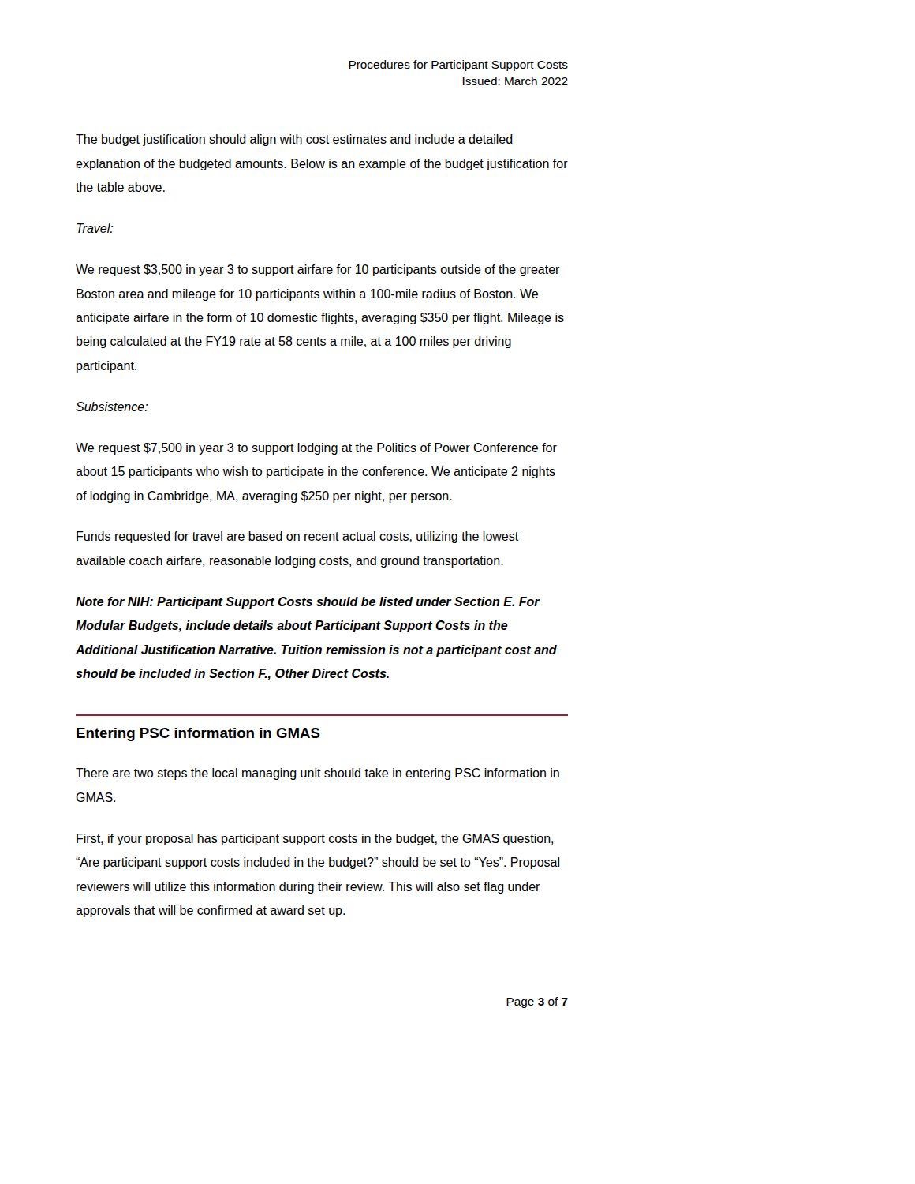Procedures for Participant Support Costs
Issued: March 2022
The budget justification should align with cost estimates and include a detailed explanation of the budgeted amounts. Below is an example of the budget justification for the table above.
Travel:
We request $3,500 in year 3 to support airfare for 10 participants outside of the greater Boston area and mileage for 10 participants within a 100-mile radius of Boston. We anticipate airfare in the form of 10 domestic flights, averaging $350 per flight. Mileage is being calculated at the FY19 rate at 58 cents a mile, at a 100 miles per driving participant.
Subsistence:
We request $7,500 in year 3 to support lodging at the Politics of Power Conference for about 15 participants who wish to participate in the conference. We anticipate 2 nights of lodging in Cambridge, MA, averaging $250 per night, per person.
Funds requested for travel are based on recent actual costs, utilizing the lowest available coach airfare, reasonable lodging costs, and ground transportation.
Note for NIH: Participant Support Costs should be listed under Section E. For Modular Budgets, include details about Participant Support Costs in the Additional Justification Narrative. Tuition remission is not a participant cost and should be included in Section F., Other Direct Costs.
Entering PSC information in GMAS
There are two steps the local managing unit should take in entering PSC information in GMAS.
First, if your proposal has participant support costs in the budget, the GMAS question, “Are participant support costs included in the budget?” should be set to “Yes”. Proposal reviewers will utilize this information during their review. This will also set flag under approvals that will be confirmed at award set up.
Page 3 of 7